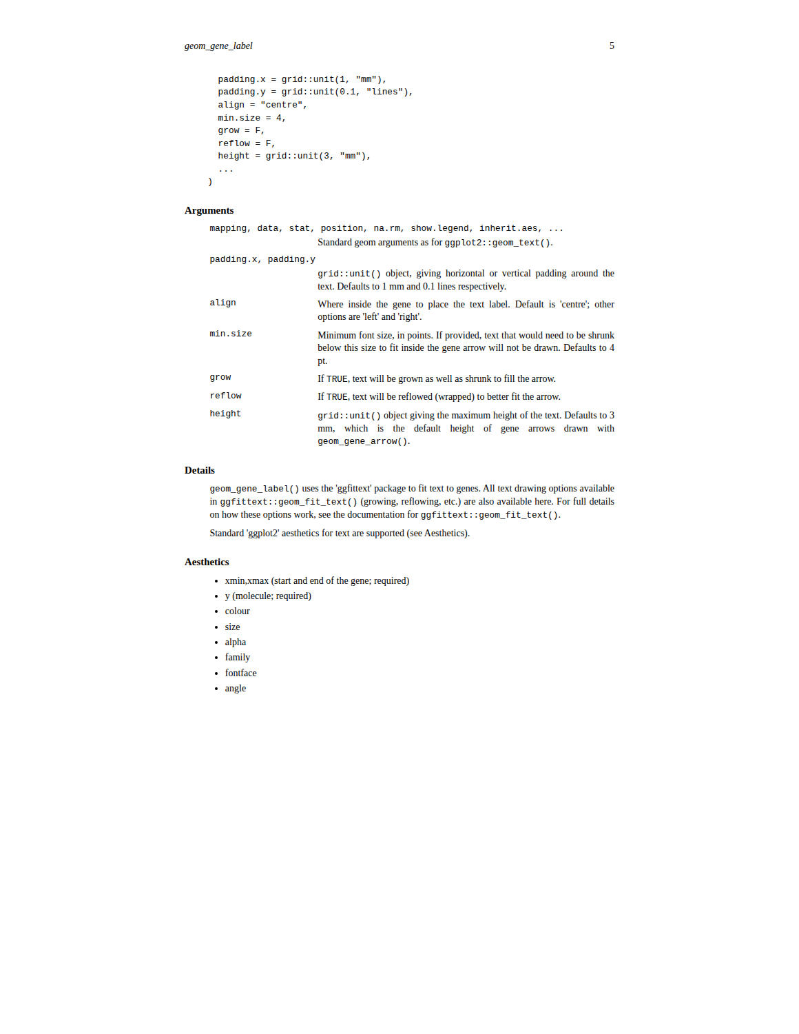geom_gene_label
5
  padding.x = grid::unit(1, "mm"),
  padding.y = grid::unit(0.1, "lines"),
  align = "centre",
  min.size = 4,
  grow = F,
  reflow = F,
  height = grid::unit(3, "mm"),
  ...
)
Arguments
mapping, data, stat, position, na.rm, show.legend, inherit.aes, ...
Standard geom arguments as for ggplot2::geom_text().
padding.x, padding.y
grid::unit() object, giving horizontal or vertical padding around the text. Defaults to 1 mm and 0.1 lines respectively.
align
Where inside the gene to place the text label. Default is 'centre'; other options are 'left' and 'right'.
min.size
Minimum font size, in points. If provided, text that would need to be shrunk below this size to fit inside the gene arrow will not be drawn. Defaults to 4 pt.
grow
If TRUE, text will be grown as well as shrunk to fill the arrow.
reflow
If TRUE, text will be reflowed (wrapped) to better fit the arrow.
height
grid::unit() object giving the maximum height of the text. Defaults to 3 mm, which is the default height of gene arrows drawn with geom_gene_arrow().
Details
geom_gene_label() uses the 'ggfittext' package to fit text to genes. All text drawing options available in ggfittext::geom_fit_text() (growing, reflowing, etc.) are also available here. For full details on how these options work, see the documentation for ggfittext::geom_fit_text().
Standard 'ggplot2' aesthetics for text are supported (see Aesthetics).
Aesthetics
xmin,xmax (start and end of the gene; required)
y (molecule; required)
colour
size
alpha
family
fontface
angle